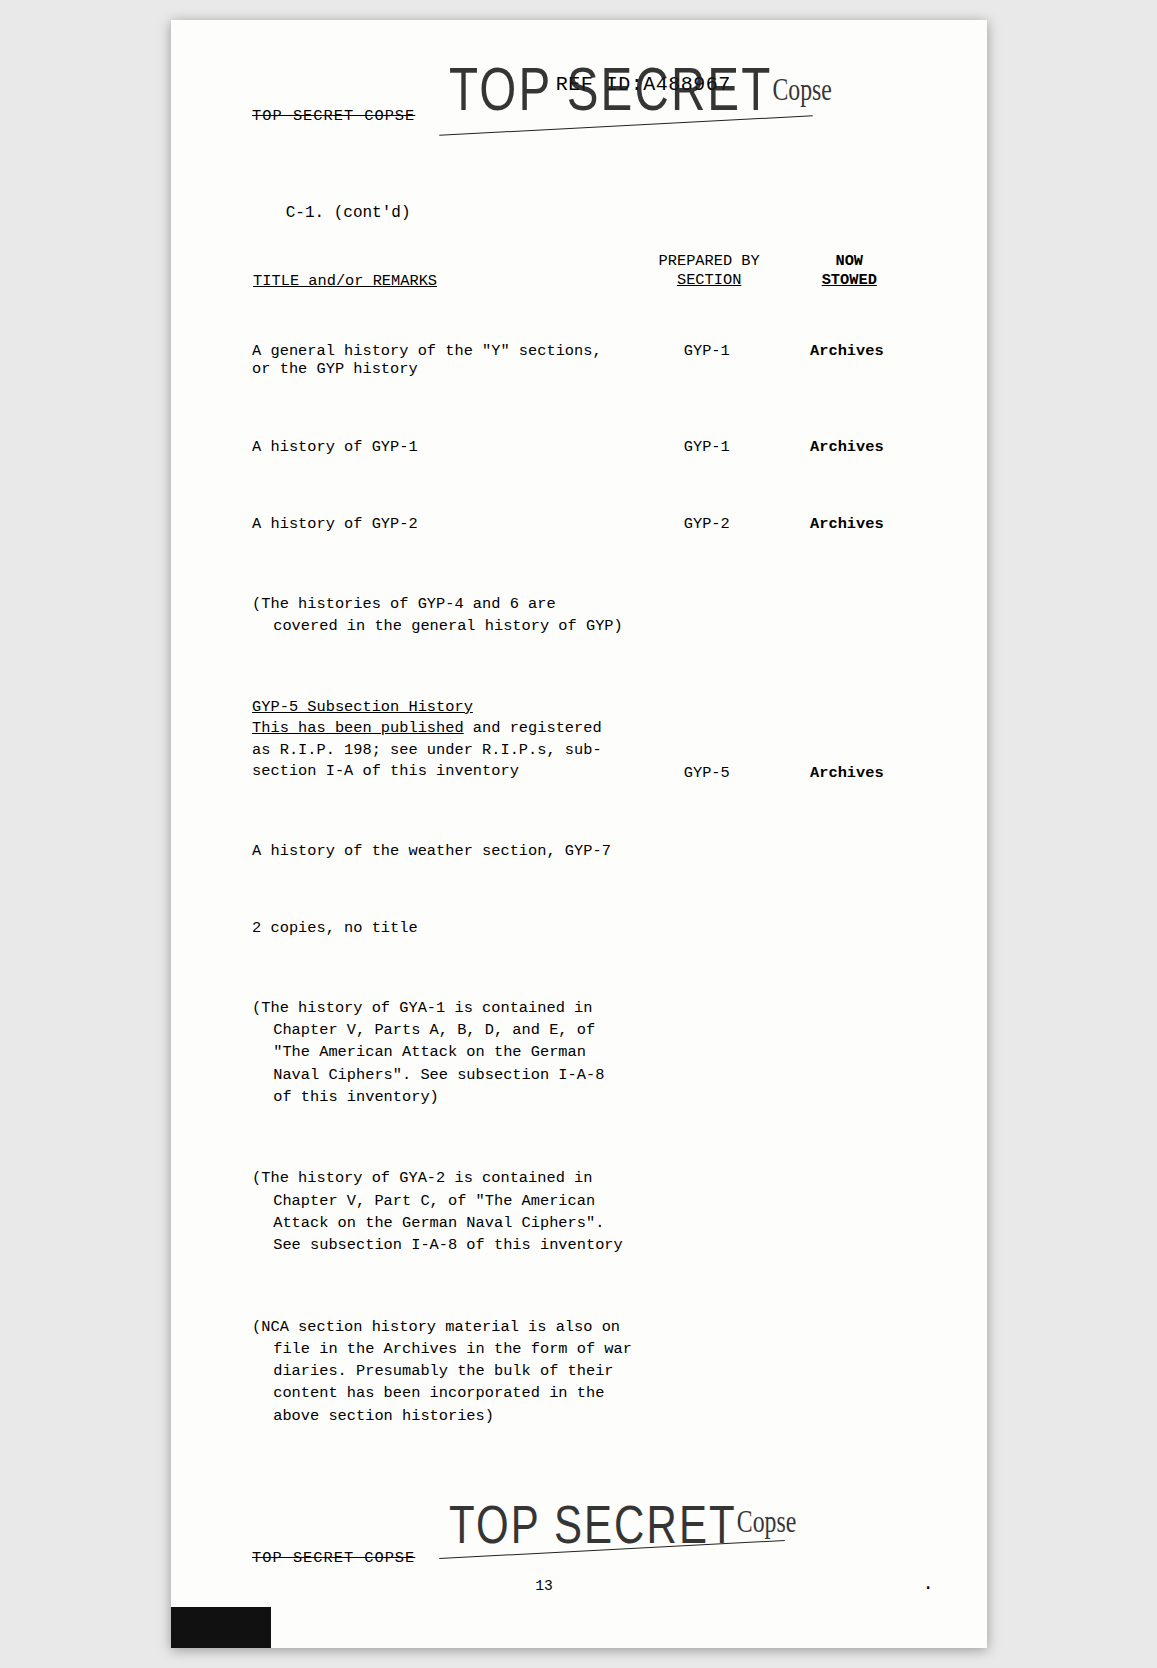REF ID:A488967
TOP SECRET COPSE
TOP SECRETCopse
C-1. (cont'd)
| TITLE and/or REMARKS | PREPARED BY SECTION | NOW STOWED |
| --- | --- | --- |
| A general history of the "Y" sections, or the GYP history | GYP-1 | Archives |
| A history of GYP-1 | GYP-1 | Archives |
| A history of GYP-2 | GYP-2 | Archives |
| (The histories of GYP-4 and 6 are covered in the general history of GYP) | | |
| GYP-5 Subsection History This has been published and registered as R.I.P. 198; see under R.I.P.s, sub- section I-A of this inventory | GYP-5 | Archives |
| A history of the weather section, GYP-7 | | |
| 2 copies, no title | | |
| (The history of GYA-1 is contained in Chapter V, Parts A, B, D, and E, of "The American Attack on the German Naval Ciphers". See subsection I-A-8 of this inventory) | | |
| (The history of GYA-2 is contained in Chapter V, Part C, of "The American Attack on the German Naval Ciphers". See subsection I-A-8 of this inventory | | |
| (NCA section history material is also on file in the Archives in the form of war diaries. Presumably the bulk of their content has been incorporated in the above section histories) | | |
TOP SECRET COPSE
TOP SECRETCopse
13
.